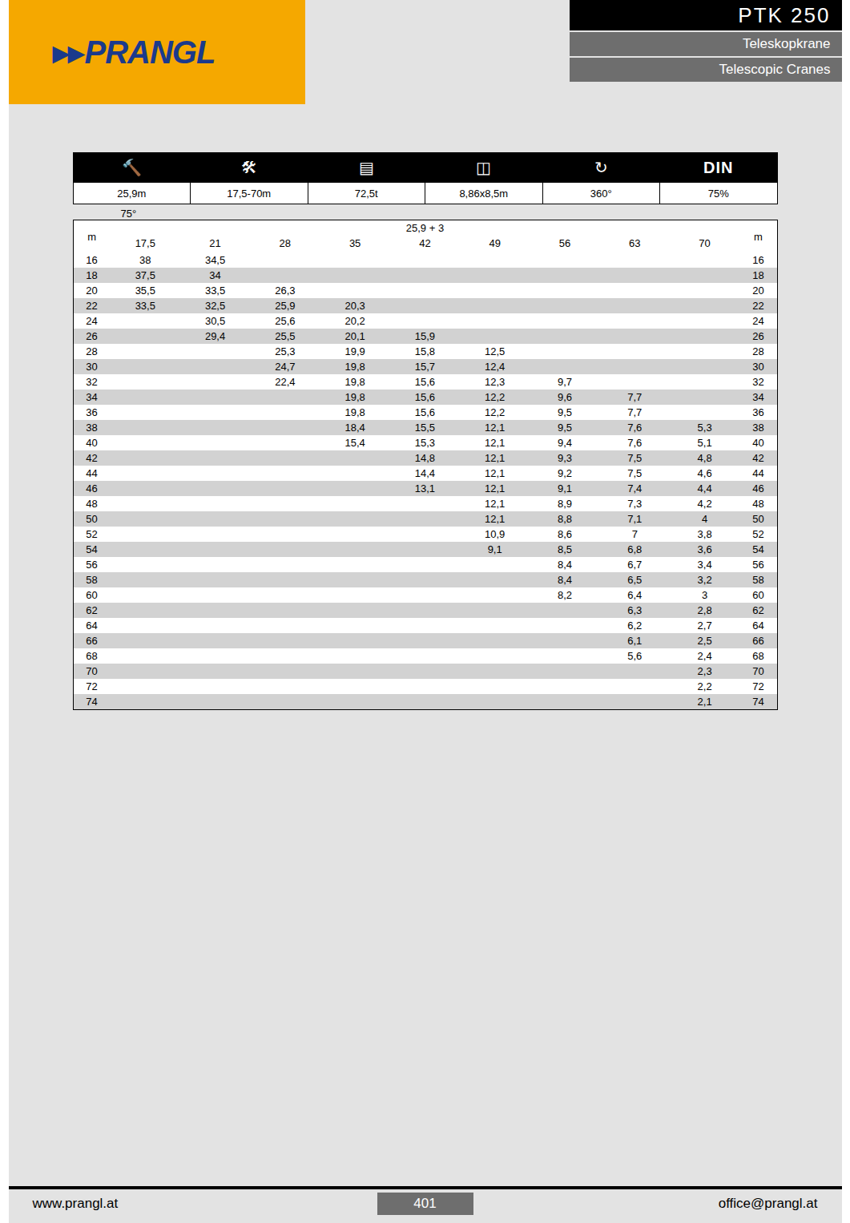▸▸PRANGL
PTK 250
Teleskopkrane
Telescopic Cranes
| 🔨 | 🛠 | ▤ | ◫ | ↻ | DIN |
| 25,9m | 17,5-70m | 72,5t | 8,86x8,5m | 360° | 75% |
75°
| m | 25,9 + 3 | m |
| 17,5 | 21 | 28 | 35 | 42 | 49 | 56 | 63 | 70 |
| 16 | 38 | 34,5 | | | | | | | | 16 |
| 18 | 37,5 | 34 | | | | | | | | 18 |
| 20 | 35,5 | 33,5 | 26,3 | | | | | | | 20 |
| 22 | 33,5 | 32,5 | 25,9 | 20,3 | | | | | | 22 |
| 24 | | 30,5 | 25,6 | 20,2 | | | | | | 24 |
| 26 | | 29,4 | 25,5 | 20,1 | 15,9 | | | | | 26 |
| 28 | | | 25,3 | 19,9 | 15,8 | 12,5 | | | | 28 |
| 30 | | | 24,7 | 19,8 | 15,7 | 12,4 | | | | 30 |
| 32 | | | 22,4 | 19,8 | 15,6 | 12,3 | 9,7 | | | 32 |
| 34 | | | | 19,8 | 15,6 | 12,2 | 9,6 | 7,7 | | 34 |
| 36 | | | | 19,8 | 15,6 | 12,2 | 9,5 | 7,7 | | 36 |
| 38 | | | | 18,4 | 15,5 | 12,1 | 9,5 | 7,6 | 5,3 | 38 |
| 40 | | | | 15,4 | 15,3 | 12,1 | 9,4 | 7,6 | 5,1 | 40 |
| 42 | | | | | 14,8 | 12,1 | 9,3 | 7,5 | 4,8 | 42 |
| 44 | | | | | 14,4 | 12,1 | 9,2 | 7,5 | 4,6 | 44 |
| 46 | | | | | 13,1 | 12,1 | 9,1 | 7,4 | 4,4 | 46 |
| 48 | | | | | | 12,1 | 8,9 | 7,3 | 4,2 | 48 |
| 50 | | | | | | 12,1 | 8,8 | 7,1 | 4 | 50 |
| 52 | | | | | | 10,9 | 8,6 | 7 | 3,8 | 52 |
| 54 | | | | | | 9,1 | 8,5 | 6,8 | 3,6 | 54 |
| 56 | | | | | | | 8,4 | 6,7 | 3,4 | 56 |
| 58 | | | | | | | 8,4 | 6,5 | 3,2 | 58 |
| 60 | | | | | | | 8,2 | 6,4 | 3 | 60 |
| 62 | | | | | | | | 6,3 | 2,8 | 62 |
| 64 | | | | | | | | 6,2 | 2,7 | 64 |
| 66 | | | | | | | | 6,1 | 2,5 | 66 |
| 68 | | | | | | | | 5,6 | 2,4 | 68 |
| 70 | | | | | | | | | 2,3 | 70 |
| 72 | | | | | | | | | 2,2 | 72 |
| 74 | | | | | | | | | 2,1 | 74 |
www.prangl.at
401
office@prangl.at